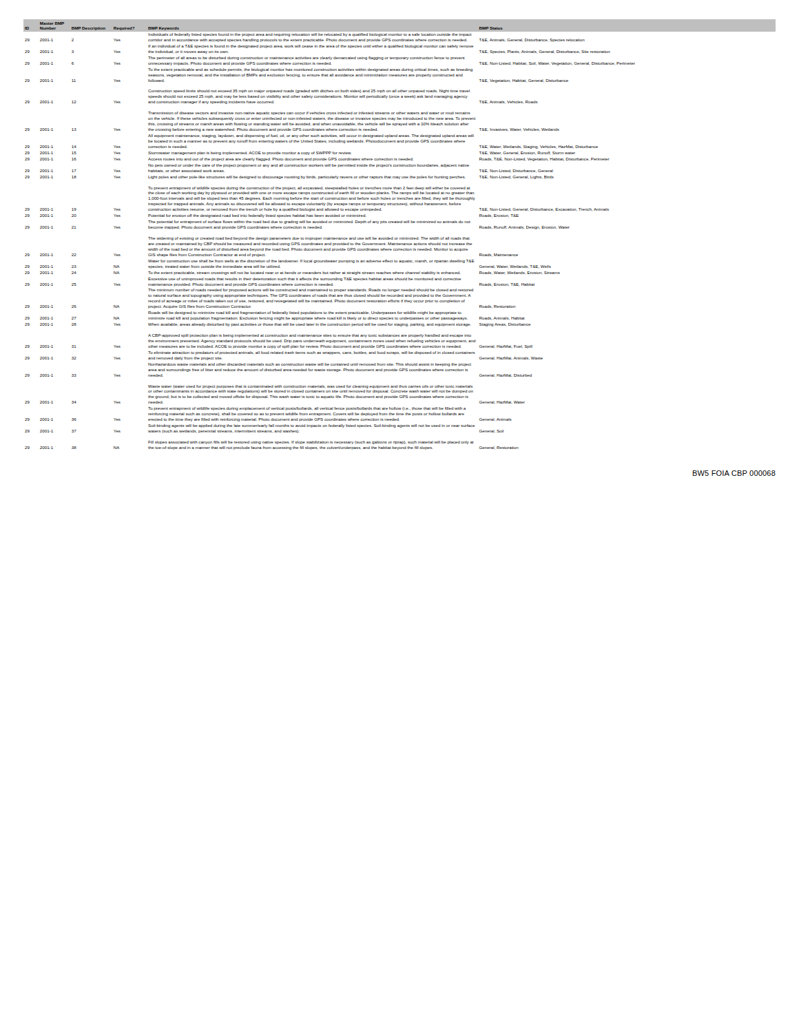| ID | Master BMP Number | BMP Description | Required? | BMP Keywords | BMP Status |
| --- | --- | --- | --- | --- | --- |
| 29 | 2001-1 | 2 | Yes | Individuals of federally listed species found in the project area and requiring relocation will be relocated by a qualified biological monitor to a safe location outside the impact corridor and in accordance with accepted species handling protocols to the extent practicable. Photo document and provide GPS coordinates where correction is needed. | T&E, Animals, General, Disturbance, Species relocation |
| 29 | 2001-1 | 3 | Yes | If an individual of a T&E species is found in the designated project area, work will cease in the area of the species until either a qualified biological monitor can safely remove the individual, or it moves away on its own. | T&E, Species, Plants, Animals, General, Disturbance, Site restoration |
| 29 | 2001-1 | 6 | Yes | The perimeter of all areas to be disturbed during construction or maintenance activities are clearly demarcated using flagging or temporary construction fence to prevent unnecessary impacts. Photo document and provide GPS coordinates where correction is needed. | T&E, Non-Listed, Habitat, Soil, Water, Vegetation, General, Disturbance, Perimeter |
| 29 | 2001-1 | 11 | Yes | To the extent practicable and as schedule permits, the biological monitor has monitored construction activities within designated areas during critical times, such as breeding seasons, vegetation removal, and the installation of BMPs and exclusion fencing, to ensure that all avoidance and minimization measures are properly constructed and followed. | T&E, Vegetation, Habitat, General, Disturbance |
| 29 | 2001-1 | 12 | Yes | Construction speed limits should not exceed 35 mph on major unpaved roads (graded with ditches on both sides) and 25 mph on all other unpaved roads. Night time travel speeds should not exceed 25 mph, and may be less based on visibility and other safety considerations. Monitor will periodically (once a week) ask land managing agency and construction manager if any speeding incidents have occurred. | T&E, Animals, Vehicles, Roads |
| 29 | 2001-1 | 13 | Yes | Transmission of disease vectors and invasive non-native aquatic species can occur if vehicles cross infected or infested streams or other waters and water or mud remains on the vehicle. If these vehicles subsequently cross or enter uninfected or non-infested waters, the disease or invasive species may be introduced to the new area. To prevent this, crossing of streams or marsh areas with flowing or standing water will be avoided, and when unavoidable, the vehicle will be sprayed with a 10% bleach solution after the crossing before entering a new watershed. Photo document and provide GPS coordinates where correction is needed. | T&E, Invasives, Water, Vehicles, Wetlands |
| 29 | 2001-1 | 14 | Yes | All equipment maintenance, staging, laydown, and dispensing of fuel, oil, or any other such activities, will occur in designated upland areas. The designated upland areas will be located in such a manner as to prevent any runoff from entering waters of the United States, including wetlands. Photodocument and provide GPS coordinates where correction is needed. | T&E, Water, Wetlands, Staging, Vehicles, HazMat, Disturbance |
| 29 | 2001-1 | 15 | Yes | Stormwater management plan is being implemented. ACOE to provide monitor a copy of SWPPP for review. | T&E, Water, General, Erosion, Runoff, Storm water |
| 29 | 2001-1 | 16 | Yes | Access routes into and out of the project area are clearly flagged. Photo document and provide GPS coordinates where correction is needed. | Roads, T&E, Non-Listed, Vegetation, Habitat, Disturbance, Perimeter |
| 29 | 2001-1 | 17 | Yes | No pets owned or under the care of the project proponent or any and all construction workers will be permitted inside the project's construction boundaries, adjacent native habitats, or other associated work areas. | T&E, Non-Listed, Disturbance, General |
| 29 | 2001-1 | 18 | Yes | Light poles and other pole-like structures will be designed to discourage roosting by birds, particularly ravens or other raptors that may use the poles for hunting perches. | T&E, Non-Listed, General, Lights, Birds |
| 29 | 2001-1 | 19 | Yes | To prevent entrapment of wildlife species during the construction of the project, all excavated, steepwalled holes or trenches more than 2 feet deep will either be covered at the close of each working day by plywood or provided with one or more escape ramps constructed of earth fill or wooden planks. The ramps will be located at no greater than 1,000-foot intervals and will be sloped less than 45 degrees. Each morning before the start of construction and before such holes or trenches are filled, they will be thoroughly inspected for trapped animals. Any animals so discovered will be allowed to escape voluntarily (by escape ramps or temporary structures), without harassment, before construction activities resume, or removed from the trench or hole by a qualified biologist and allowed to escape unimpeded. | T&E, Non-Listed, General, Disturbance, Excavation, Trench, Animals |
| 29 | 2001-1 | 20 | Yes | Potential for erosion off the designated road bed into federally listed species habitat has been avoided or minimized. | Roads, Erosion, T&E |
| 29 | 2001-1 | 21 | Yes | The potential for entrapment of surface flows within the road bed due to grading will be avoided or minimized. Depth of any pits created will be minimized so animals do not become trapped. Photo document and provide GPS coordinates where correction is needed. | Roads, Runoff, Animals, Design, Erosion, Water |
| 29 | 2001-1 | 22 | Yes | The widening of existing or created road bed beyond the design parameters due to improper maintenance and use will be avoided or minimized. The width of all roads that are created or maintained by CBP should be measured and recorded using GPS coordinates and provided to the Government. Maintenance actions should not increase the width of the road bed or the amount of disturbed area beyond the road bed. Photo document and provide GPS coordinates where correction is needed. Monitor to acquire GIS shape files from Construction Contractor at end of project. | Roads, Maintenance |
| 29 | 2001-1 | 23 | NA | Water for construction use shall be from wells at the discretion of the landowner. If local groundwater pumping is an adverse effect to aquatic, marsh, or riparian dwelling T&E species, treated water from outside the immediate area will be utilized. | General, Water, Wetlands, T&E, Wells |
| 29 | 2001-1 | 24 | NA | To the extent practicable, stream crossings will not be located near or at bends or meanders but rather at straight stream reaches where channel stability is enhanced. | Roads, Water, Wetlands, Erosion, Streams |
| 29 | 2001-1 | 25 | Yes | Excessive use of unimproved roads that results in their deterioration such that it affects the surrounding T&E species habitat areas should be monitored and corrective maintenance provided. Photo document and provide GPS coordinates where correction is needed. | Roads, Erosion, T&E, Habitat |
| 29 | 2001-1 | 26 | NA | The minimum number of roads needed for proposed actions will be constructed and maintained to proper standards. Roads no longer needed should be closed and restored to natural surface and topography using appropriate techniques. The GPS coordinates of roads that are thus closed should be recorded and provided to the Government. A record of acreage or miles of roads taken out of use, restored, and revegetated will be maintained. Photo document restoration efforts if they occur prior to completion of project. Acquire GIS files from Construction Contractor. | Roads, Restoration |
| 29 | 2001-1 | 27 | NA | Roads will be designed to minimize road kill and fragmentation of federally listed populations to the extent practicable. Underpasses for wildlife might be appropriate to minimize road kill and population fragmentation. Exclusion fencing might be appropriate where road kill is likely or to direct species to underpasses or other passageways. | Roads, Animals, Habitat |
| 29 | 2001-1 | 28 | Yes | When available, areas already disturbed by past activities or those that will be used later in the construction period will be used for staging, parking, and equipment storage. | Staging Areas, Disturbance |
| 29 | 2001-1 | 31 | Yes | A CBP-approved spill protection plan is being implemented at construction and maintenance sites to ensure that any toxic substances are properly handled and escape into the environment prevented. Agency standard protocols should be used. Drip pans underneath equipment, containment zones used when refueling vehicles or equipment, and other measures are to be included. ACOE to provide monitor a copy of spill plan for review. Photo document and provide GPS coordinates where correction is needed. | General, HazMat, Fuel, Spill |
| 29 | 2001-1 | 32 | Yes | To eliminate attraction to predators of protected animals, all food related trash items such as wrappers, cans, bottles, and food scraps, will be disposed of in closed containers and removed daily from the project site. | General, HazMat, Animals, Waste |
| 29 | 2001-1 | 33 | Yes | Nonhazardous waste materials and other discarded materials such as construction waste will be contained until removed from site. This should assist in keeping the project area and surroundings free of litter and reduce the amount of disturbed area needed for waste storage. Photo document and provide GPS coordinates where correction is needed. | General, HazMat, Disturbed |
| 29 | 2001-1 | 34 | Yes | Waste water (water used for project purposes that is contaminated with construction materials, was used for cleaning equipment and thus carries oils or other toxic materials or other contaminants in accordance with state regulations) will be stored in closed containers on site until removed for disposal. Concrete wash water will not be dumped on the ground, but is to be collected and moved offsite for disposal. This wash water is toxic to aquatic life. Photo document and provide GPS coordinates where correction is needed. | General, HazMat, Water |
| 29 | 2001-1 | 36 | Yes | To prevent entrapment of wildlife species during emplacement of vertical posts/bollards, all vertical fence posts/bollards that are hollow (i.e., those that will be filled with a reinforcing material such as concrete), shall be covered so as to prevent wildlife from entrapment. Covers will be deployed from the time the posts or hollow bollards are erected to the time they are filled with reinforcing material. Photo document and provide GPS coordinates where correction is needed. | General, Animals |
| 29 | 2001-1 | 37 | Yes | Soil-binding agents will be applied during the late summer/early fall months to avoid impacts on federally listed species. Soil-binding agents will not be used in or near surface waters (such as wetlands, perennial streams, intermittent streams, and washes). | General, Soil |
| 29 | 2001-1 | 38 | NA | Fill slopes associated with canyon fills will be restored using native species. If slope stabilization is necessary (such as gabions or riprap), such material will be placed only at the toe-of-slope and in a manner that will not preclude fauna from accessing the fill slopes, the culvert/underpass, and the habitat beyond the fill slopes. | General, Restoration |
BW5 FOIA CBP 000068